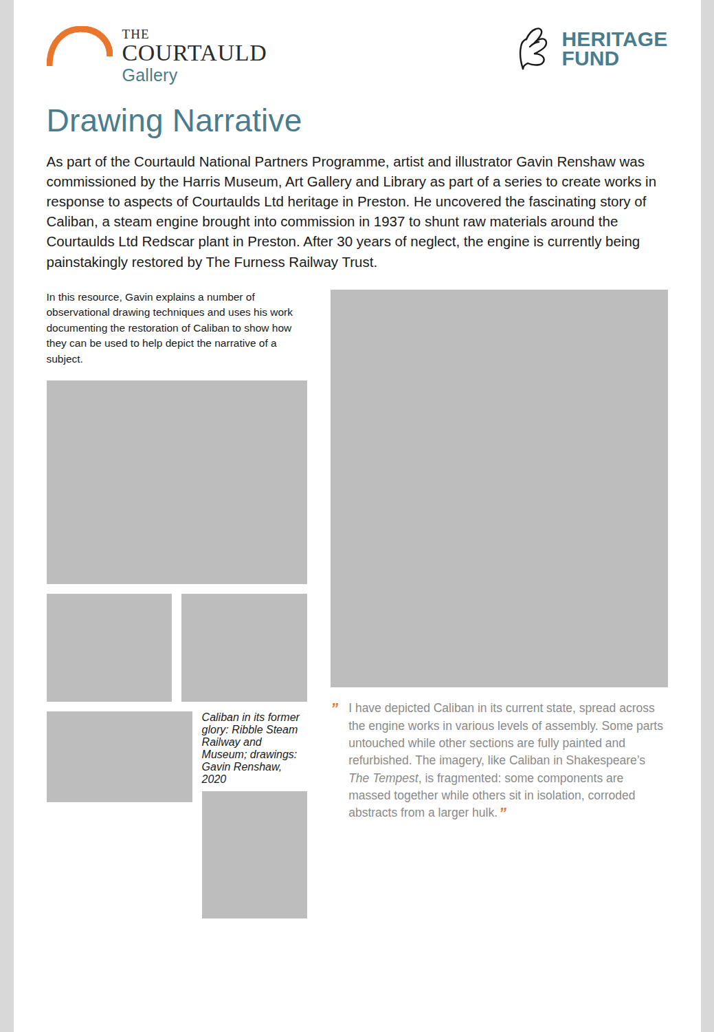THE COURTAULD Gallery
HERITAGE FUND
Drawing Narrative
As part of the Courtauld National Partners Programme, artist and illustrator Gavin Renshaw was commissioned by the Harris Museum, Art Gallery and Library as part of a series to create works in response to aspects of Courtaulds Ltd heritage in Preston. He uncovered the fascinating story of Caliban, a steam engine brought into commission in 1937 to shunt raw materials around the Courtaulds Ltd Redscar plant in Preston. After 30 years of neglect, the engine is currently being painstakingly restored by The Furness Railway Trust.
In this resource, Gavin explains a number of observational drawing techniques and uses his work documenting the restoration of Caliban to show how they can be used to help depict the narrative of a subject.
Caliban in its former glory: Ribble Steam Railway and Museum; drawings: Gavin Renshaw, 2020
”
I have depicted Caliban in its current state, spread across the engine works in various levels of assembly. Some parts untouched while other sections are fully painted and refurbished. The imagery, like Caliban in Shakespeare’s The Tempest, is fragmented: some components are massed together while others sit in isolation, corroded abstracts from a larger hulk.”